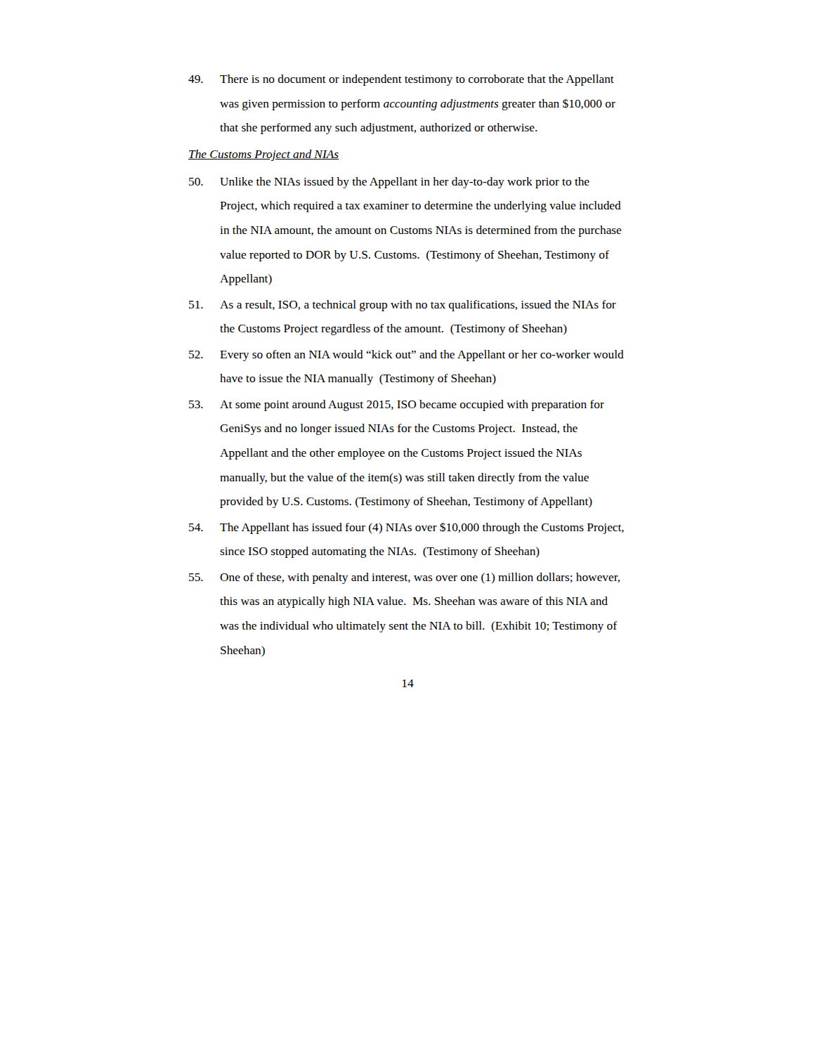49. There is no document or independent testimony to corroborate that the Appellant was given permission to perform accounting adjustments greater than $10,000 or that she performed any such adjustment, authorized or otherwise.
The Customs Project and NIAs
50. Unlike the NIAs issued by the Appellant in her day-to-day work prior to the Project, which required a tax examiner to determine the underlying value included in the NIA amount, the amount on Customs NIAs is determined from the purchase value reported to DOR by U.S. Customs. (Testimony of Sheehan, Testimony of Appellant)
51. As a result, ISO, a technical group with no tax qualifications, issued the NIAs for the Customs Project regardless of the amount. (Testimony of Sheehan)
52. Every so often an NIA would “kick out” and the Appellant or her co-worker would have to issue the NIA manually (Testimony of Sheehan)
53. At some point around August 2015, ISO became occupied with preparation for GeniSys and no longer issued NIAs for the Customs Project. Instead, the Appellant and the other employee on the Customs Project issued the NIAs manually, but the value of the item(s) was still taken directly from the value provided by U.S. Customs. (Testimony of Sheehan, Testimony of Appellant)
54. The Appellant has issued four (4) NIAs over $10,000 through the Customs Project, since ISO stopped automating the NIAs. (Testimony of Sheehan)
55. One of these, with penalty and interest, was over one (1) million dollars; however, this was an atypically high NIA value. Ms. Sheehan was aware of this NIA and was the individual who ultimately sent the NIA to bill. (Exhibit 10; Testimony of Sheehan)
14